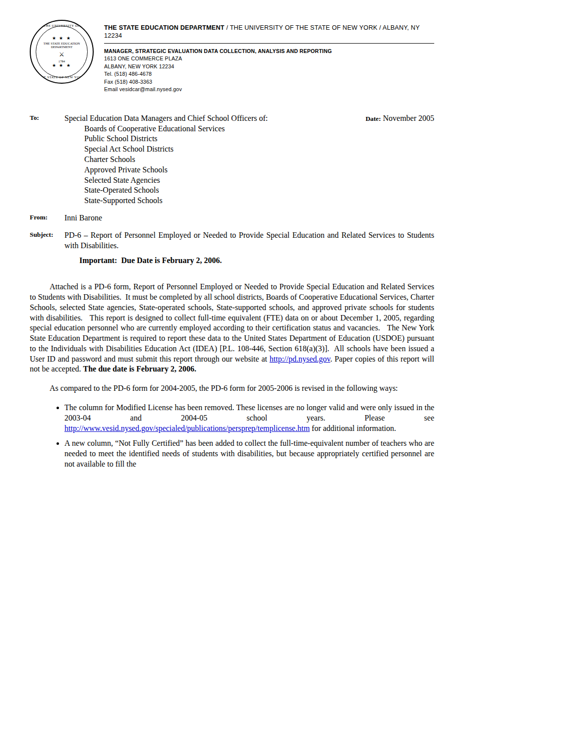THE UNIVERSITY OF
★ ★ ★
THE STATE EDUCATION DEPARTMENT
⚔
1784
★ ★ ★
THE STATE OF NEW YORK
THE STATE EDUCATION DEPARTMENT / THE UNIVERSITY OF THE STATE OF NEW YORK / ALBANY, NY 12234
MANAGER, STRATEGIC EVALUATION DATA COLLECTION, ANALYSIS AND REPORTING
1613 ONE COMMERCE PLAZA
ALBANY, NEW YORK 12234
Tel. (518) 486-4678
Fax (518) 408-3363
Email vesidcar@mail.nysed.gov
| To: | Special Education Data Managers and Chief School Officers of: Boards of Cooperative Educational Services Public School Districts Special Act School Districts Charter Schools Approved Private Schools Selected State Agencies State-Operated Schools State-Supported Schools | Date: November 2005 |
| From: | Inni Barone |
| Subject: | PD-6 – Report of Personnel Employed or Needed to Provide Special Education and Related Services to Students with Disabilities. Important: Due Date is February 2, 2006. |
Attached is a PD-6 form, Report of Personnel Employed or Needed to Provide Special Education and Related Services to Students with Disabilities. It must be completed by all school districts, Boards of Cooperative Educational Services, Charter Schools, selected State agencies, State-operated schools, State-supported schools, and approved private schools for students with disabilities. This report is designed to collect full-time equivalent (FTE) data on or about December 1, 2005, regarding special education personnel who are currently employed according to their certification status and vacancies. The New York State Education Department is required to report these data to the United States Department of Education (USDOE) pursuant to the Individuals with Disabilities Education Act (IDEA) [P.L. 108-446, Section 618(a)(3)]. All schools have been issued a User ID and password and must submit this report through our website at http://pd.nysed.gov. Paper copies of this report will not be accepted. The due date is February 2, 2006.
As compared to the PD-6 form for 2004-2005, the PD-6 form for 2005-2006 is revised in the following ways:
The column for Modified License has been removed. These licenses are no longer valid and were only issued in the 2003-04 and 2004-05 school years. Please see http://www.vesid.nysed.gov/specialed/publications/persprep/templicense.htm for additional information.
A new column, “Not Fully Certified” has been added to collect the full-time-equivalent number of teachers who are needed to meet the identified needs of students with disabilities, but because appropriately certified personnel are not available to fill the